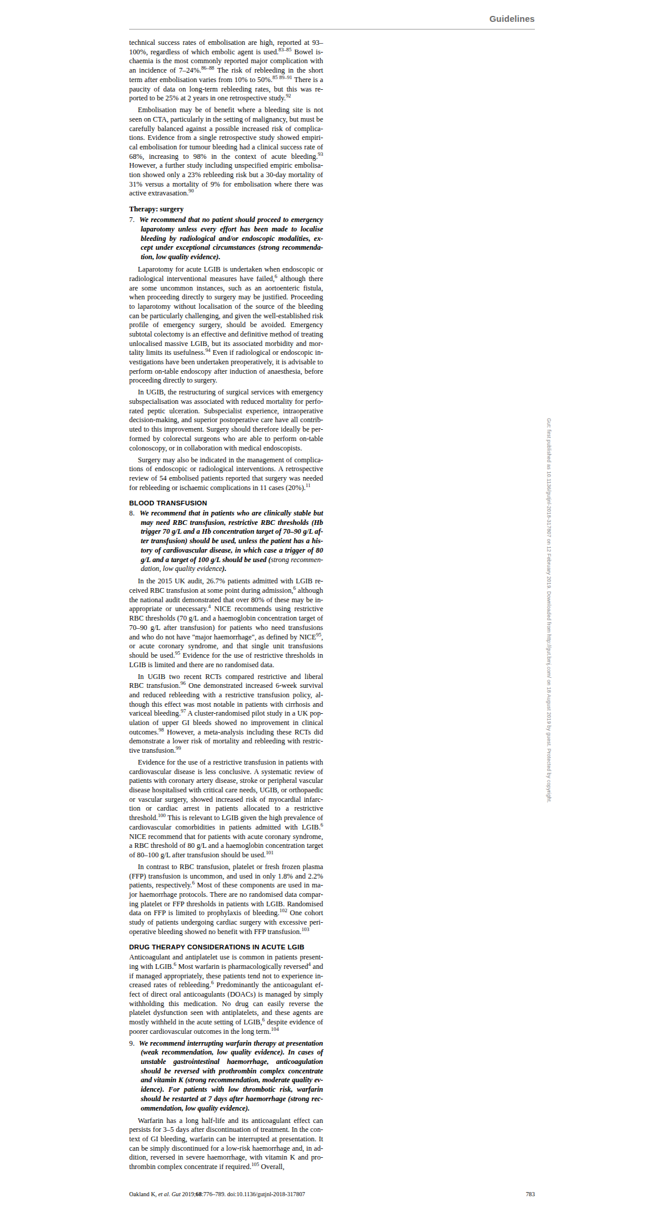Gut: first published as 10.1136/gutjnl-2018-317807 on 12 February 2019. Downloaded from http://gut.bmj.com/ on 18 August 2019 by guest. Protected by copyright.
Guidelines
technical success rates of embolisation are high, reported at 93–100%, regardless of which embolic agent is used.83–85 Bowel ischaemia is the most commonly reported major complication with an incidence of 7–24%.86–88 The risk of rebleeding in the short term after embolisation varies from 10% to 50%.85 89–91 There is a paucity of data on long-term rebleeding rates, but this was reported to be 25% at 2 years in one retrospective study.92
Embolisation may be of benefit where a bleeding site is not seen on CTA, particularly in the setting of malignancy, but must be carefully balanced against a possible increased risk of complications. Evidence from a single retrospective study showed empirical embolisation for tumour bleeding had a clinical success rate of 68%, increasing to 98% in the context of acute bleeding.93 However, a further study including unspecified empiric embolisation showed only a 23% rebleeding risk but a 30-day mortality of 31% versus a mortality of 9% for embolisation where there was active extravasation.90
Therapy: surgery
7. We recommend that no patient should proceed to emergency laparotomy unless every effort has been made to localise bleeding by radiological and/or endoscopic modalities, except under exceptional circumstances (strong recommendation, low quality evidence).
Laparotomy for acute LGIB is undertaken when endoscopic or radiological interventional measures have failed,6 although there are some uncommon instances, such as an aortoenteric fistula, when proceeding directly to surgery may be justified. Proceeding to laparotomy without localisation of the source of the bleeding can be particularly challenging, and given the well-established risk profile of emergency surgery, should be avoided. Emergency subtotal colectomy is an effective and definitive method of treating unlocalised massive LGIB, but its associated morbidity and mortality limits its usefulness.94 Even if radiological or endoscopic investigations have been undertaken preoperatively, it is advisable to perform on-table endoscopy after induction of anaesthesia, before proceeding directly to surgery.
In UGIB, the restructuring of surgical services with emergency subspecialisation was associated with reduced mortality for perforated peptic ulceration. Subspecialist experience, intraoperative decision-making, and superior postoperative care have all contributed to this improvement. Surgery should therefore ideally be performed by colorectal surgeons who are able to perform on-table colonoscopy, or in collaboration with medical endoscopists.
Surgery may also be indicated in the management of complications of endoscopic or radiological interventions. A retrospective review of 54 embolised patients reported that surgery was needed for rebleeding or ischaemic complications in 11 cases (20%).11
Blood transfusion
8. We recommend that in patients who are clinically stable but may need RBC transfusion, restrictive RBC thresholds (Hb trigger 70 g/L and a Hb concentration target of 70–90 g/L after transfusion) should be used, unless the patient has a history of cardiovascular disease, in which case a trigger of 80 g/L and a target of 100 g/L should be used (strong recommendation, low quality evidence).
In the 2015 UK audit, 26.7% patients admitted with LGIB received RBC transfusion at some point during admission,6 although the national audit demonstrated that over 80% of these may be inappropriate or unecessary.4 NICE recommends using restrictive RBC thresholds (70 g/L and a haemoglobin concentration target of 70–90 g/L after transfusion) for patients who need transfusions and who do not have "major haemorrhage", as defined by NICE95, or acute coronary syndrome, and that single unit transfusions should be used.95 Evidence for the use of restrictive thresholds in LGIB is limited and there are no randomised data.
In UGIB two recent RCTs compared restrictive and liberal RBC transfusion.96 One demonstrated increased 6-week survival and reduced rebleeding with a restrictive transfusion policy, although this effect was most notable in patients with cirrhosis and variceal bleeding.97 A cluster-randomised pilot study in a UK population of upper GI bleeds showed no improvement in clinical outcomes.98 However, a meta-analysis including these RCTs did demonstrate a lower risk of mortality and rebleeding with restrictive transfusion.99
Evidence for the use of a restrictive transfusion in patients with cardiovascular disease is less conclusive. A systematic review of patients with coronary artery disease, stroke or peripheral vascular disease hospitalised with critical care needs, UGIB, or orthopaedic or vascular surgery, showed increased risk of myocardial infarction or cardiac arrest in patients allocated to a restrictive threshold.100 This is relevant to LGIB given the high prevalence of cardiovascular comorbidities in patients admitted with LGIB.6 NICE recommend that for patients with acute coronary syndrome, a RBC threshold of 80 g/L and a haemoglobin concentration target of 80–100 g/L after transfusion should be used.101
In contrast to RBC transfusion, platelet or fresh frozen plasma (FFP) transfusion is uncommon, and used in only 1.8% and 2.2% patients, respectively.6 Most of these components are used in major haemorrhage protocols. There are no randomised data comparing platelet or FFP thresholds in patients with LGIB. Randomised data on FFP is limited to prophylaxis of bleeding.102 One cohort study of patients undergoing cardiac surgery with excessive perioperative bleeding showed no benefit with FFP transfusion.103
Drug therapy considerations in acute LGIB
Anticoagulant and antiplatelet use is common in patients presenting with LGIB.6 Most warfarin is pharmacologically reversed4 and if managed appropriately, these patients tend not to experience increased rates of rebleeding.6 Predominantly the anticoagulant effect of direct oral anticoagulants (DOACs) is managed by simply withholding this medication. No drug can easily reverse the platelet dysfunction seen with antiplatelets, and these agents are mostly withheld in the acute setting of LGIB,6 despite evidence of poorer cardiovascular outcomes in the long term.104
9. We recommend interrupting warfarin therapy at presentation (weak recommendation, low quality evidence). In cases of unstable gastrointestinal haemorrhage, anticoagulation should be reversed with prothrombin complex concentrate and vitamin K (strong recommendation, moderate quality evidence). For patients with low thrombotic risk, warfarin should be restarted at 7 days after haemorrhage (strong recommendation, low quality evidence).
Warfarin has a long half-life and its anticoagulant effect can persists for 3–5 days after discontinuation of treatment. In the context of GI bleeding, warfarin can be interrupted at presentation. It can be simply discontinued for a low-risk haemorrhage and, in addition, reversed in severe haemorrhage, with vitamin K and prothrombin complex concentrate if required.105 Overall,
Oakland K, et al. Gut 2019;68:776–789. doi:10.1136/gutjnl-2018-317807
783